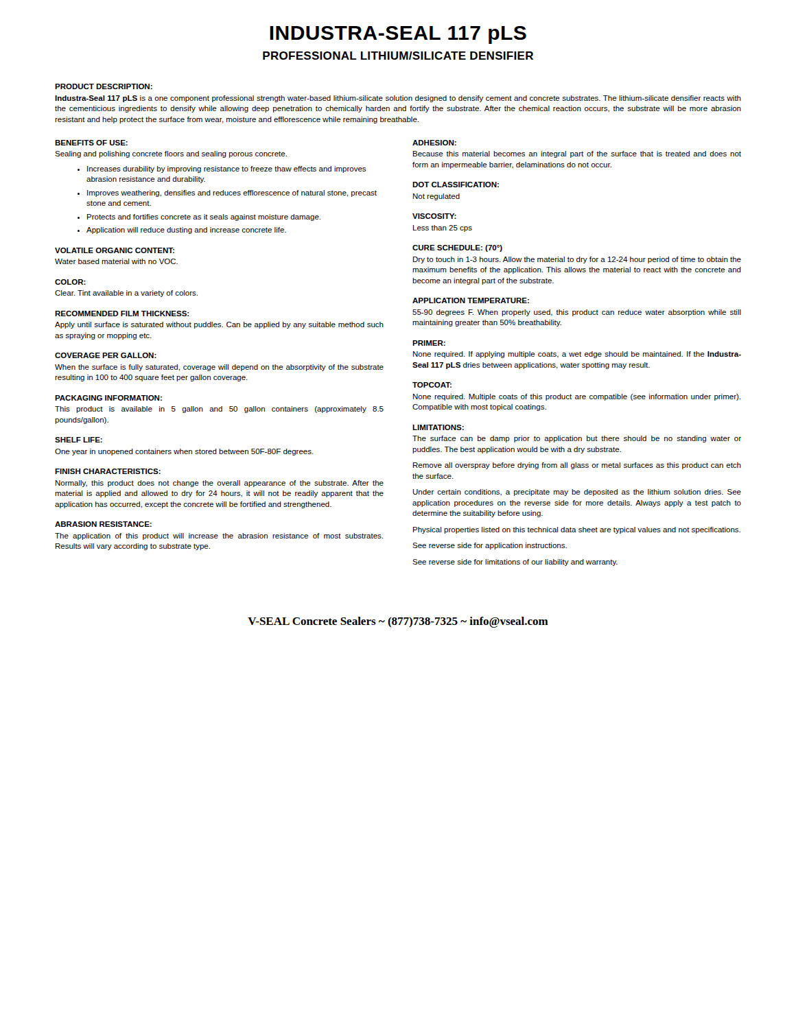INDUSTRA-SEAL 117 pLS
PROFESSIONAL LITHIUM/SILICATE DENSIFIER
Product Description:
Industra-Seal 117 pLS is a one component professional strength water-based lithium-silicate solution designed to densify cement and concrete substrates. The lithium-silicate densifier reacts with the cementicious ingredients to densify while allowing deep penetration to chemically harden and fortify the substrate. After the chemical reaction occurs, the substrate will be more abrasion resistant and help protect the surface from wear, moisture and efflorescence while remaining breathable.
Benefits of Use:
Sealing and polishing concrete floors and sealing porous concrete.
Increases durability by improving resistance to freeze thaw effects and improves abrasion resistance and durability.
Improves weathering, densifies and reduces efflorescence of natural stone, precast stone and cement.
Protects and fortifies concrete as it seals against moisture damage.
Application will reduce dusting and increase concrete life.
Volatile Organic Content:
Water based material with no VOC.
Color:
Clear. Tint available in a variety of colors.
Recommended Film Thickness:
Apply until surface is saturated without puddles. Can be applied by any suitable method such as spraying or mopping etc.
Coverage Per Gallon:
When the surface is fully saturated, coverage will depend on the absorptivity of the substrate resulting in 100 to 400 square feet per gallon coverage.
Packaging Information:
This product is available in 5 gallon and 50 gallon containers (approximately 8.5 pounds/gallon).
Shelf Life:
One year in unopened containers when stored between 50F-80F degrees.
Finish Characteristics:
Normally, this product does not change the overall appearance of the substrate. After the material is applied and allowed to dry for 24 hours, it will not be readily apparent that the application has occurred, except the concrete will be fortified and strengthened.
Abrasion Resistance:
The application of this product will increase the abrasion resistance of most substrates. Results will vary according to substrate type.
Adhesion:
Because this material becomes an integral part of the surface that is treated and does not form an impermeable barrier, delaminations do not occur.
DOT Classification:
Not regulated
Viscosity:
Less than 25 cps
Cure Schedule: (70°)
Dry to touch in 1-3 hours. Allow the material to dry for a 12-24 hour period of time to obtain the maximum benefits of the application. This allows the material to react with the concrete and become an integral part of the substrate.
Application Temperature:
55-90 degrees F. When properly used, this product can reduce water absorption while still maintaining greater than 50% breathability.
Primer:
None required. If applying multiple coats, a wet edge should be maintained. If the Industra-Seal 117 pLS dries between applications, water spotting may result.
Topcoat:
None required. Multiple coats of this product are compatible (see information under primer). Compatible with most topical coatings.
Limitations:
The surface can be damp prior to application but there should be no standing water or puddles. The best application would be with a dry substrate.
Remove all overspray before drying from all glass or metal surfaces as this product can etch the surface.
Under certain conditions, a precipitate may be deposited as the lithium solution dries. See application procedures on the reverse side for more details. Always apply a test patch to determine the suitability before using.
Physical properties listed on this technical data sheet are typical values and not specifications.
See reverse side for application instructions.
See reverse side for limitations of our liability and warranty.
V-SEAL Concrete Sealers ~ (877)738-7325 ~ info@vseal.com